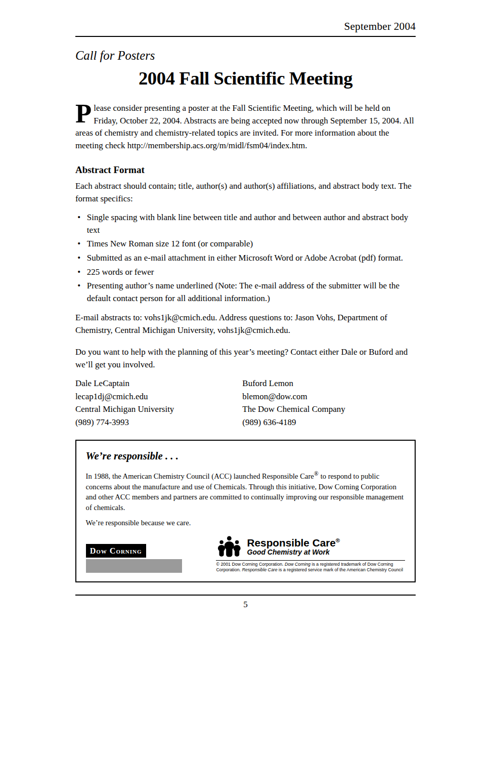September 2004
Call for Posters
2004 Fall Scientific Meeting
Please consider presenting a poster at the Fall Scientific Meeting, which will be held on Friday, October 22, 2004. Abstracts are being accepted now through September 15, 2004. All areas of chemistry and chemistry-related topics are invited. For more information about the meeting check http://membership.acs.org/m/midl/fsm04/index.htm.
Abstract Format
Each abstract should contain; title, author(s) and author(s) affiliations, and abstract body text. The format specifics:
Single spacing with blank line between title and author and between author and abstract body text
Times New Roman size 12 font (or comparable)
Submitted as an e-mail attachment in either Microsoft Word or Adobe Acrobat (pdf) format.
225 words or fewer
Presenting author’s name underlined (Note: The e-mail address of the submitter will be the default contact person for all additional information.)
E-mail abstracts to: vohs1jk@cmich.edu. Address questions to: Jason Vohs, Department of Chemistry, Central Michigan University, vohs1jk@cmich.edu.
Do you want to help with the planning of this year’s meeting? Contact either Dale or Buford and we’ll get you involved.
| Dale LeCaptain | Buford Lemon |
| lecap1dj@cmich.edu | blemon@dow.com |
| Central Michigan University | The Dow Chemical Company |
| (989) 774-3993 | (989) 636-4189 |
We’re responsible . . .
In 1988, the American Chemistry Council (ACC) launched Responsible Care® to respond to public concerns about the manufacture and use of Chemicals. Through this initiative, Dow Corning Corporation and other ACC members and partners are committed to continually improving our responsible management of chemicals.
We’re responsible because we care.
Dow Corning
Responsible Care®
Good Chemistry at Work
© 2001 Dow Corning Corporation. Dow Corning is a registered trademark of Dow Corning Corporation. Responsible Care is a registered service mark of the American Chemistry Council
5